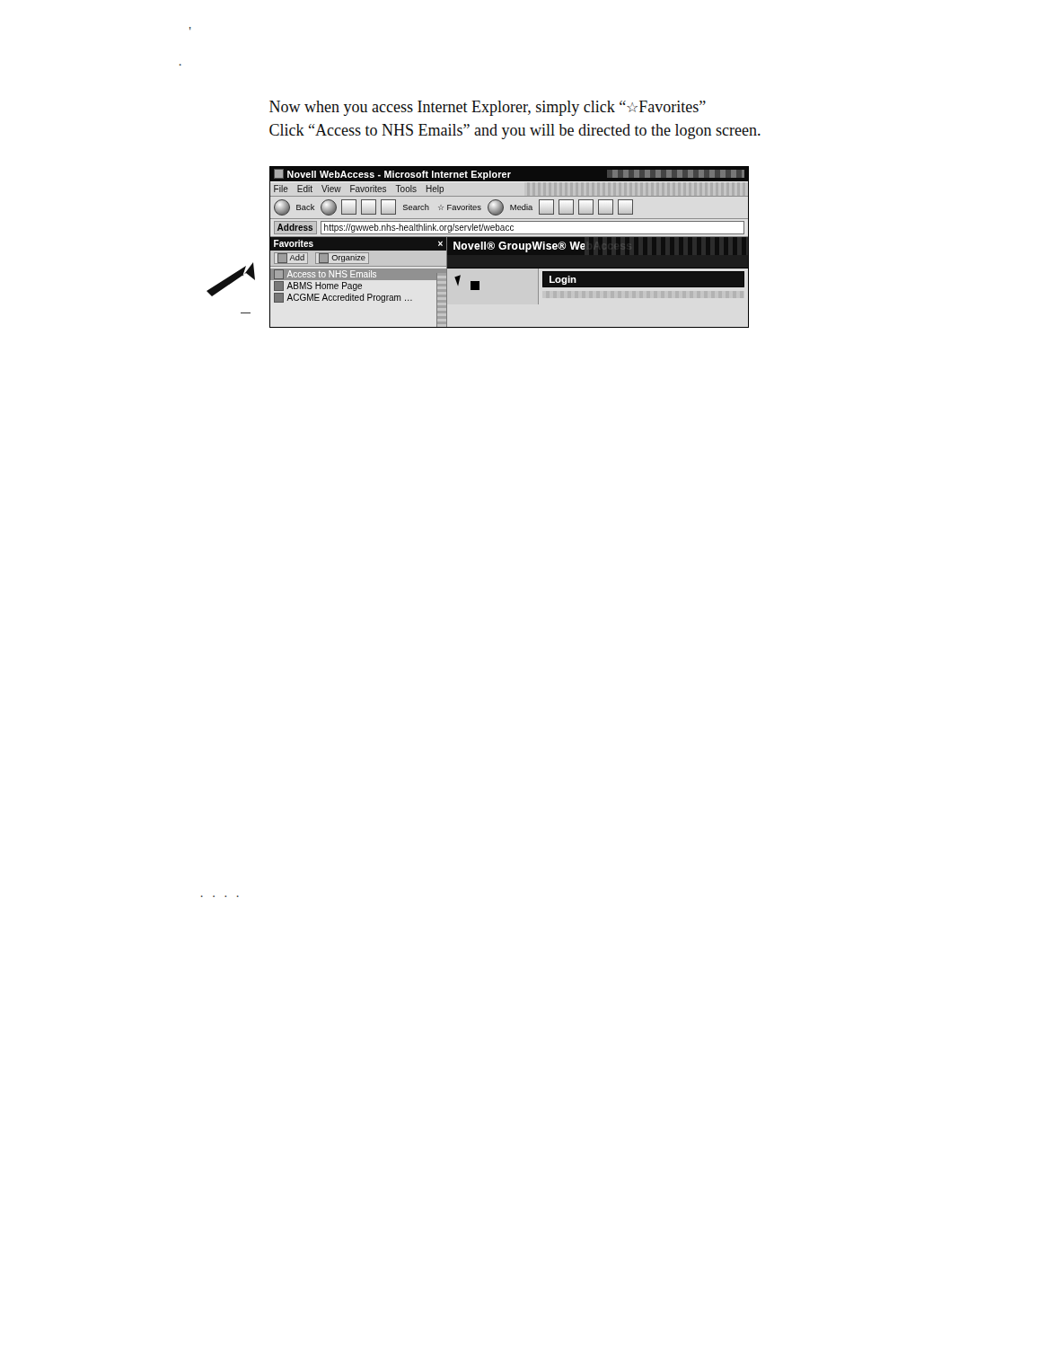'
.
Now when you access Internet Explorer, simply click “☆Favorites”
Click “Access to NHS Emails” and you will be directed to the logon screen.
Novell WebAccess - Microsoft Internet Explorer
File Edit View Favorites Tools Help
Back Search ☆ Favorites Media
Address https://gwweb.nhs-healthlink.org/servlet/webacc
Favorites ×
Add Organize
Access to NHS Emails
ABMS Home Page
ACGME Accredited Program …
Novell® GroupWise® WebAccess
Login
. . . .